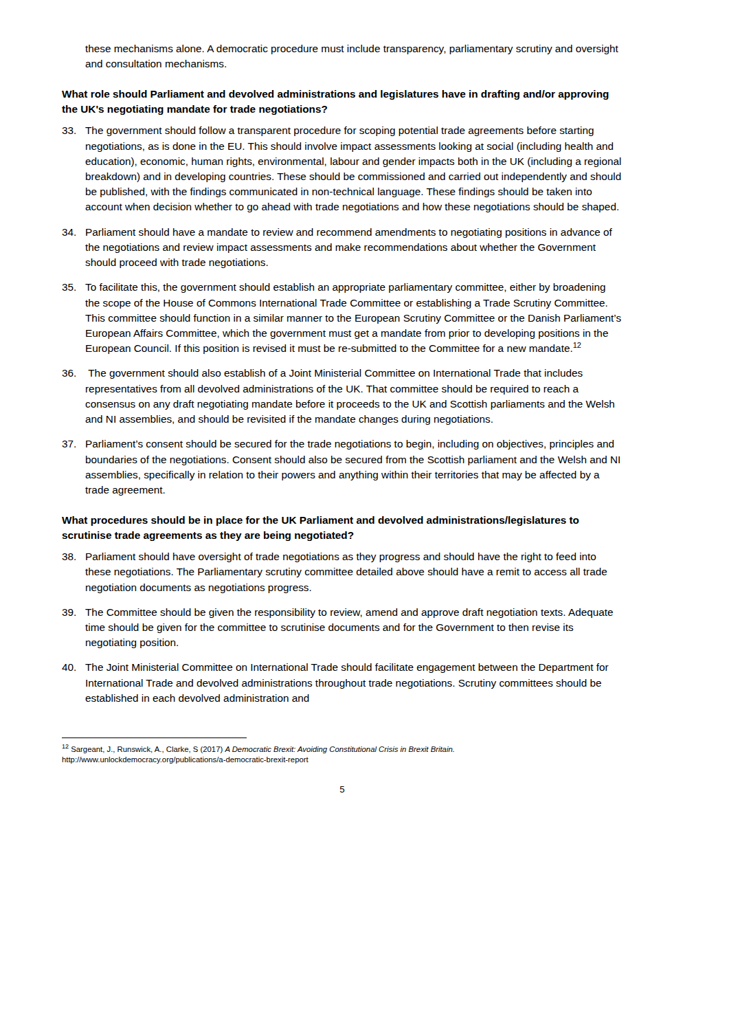these mechanisms alone. A democratic procedure must include transparency, parliamentary scrutiny and oversight and consultation mechanisms.
What role should Parliament and devolved administrations and legislatures have in drafting and/or approving the UK's negotiating mandate for trade negotiations?
33. The government should follow a transparent procedure for scoping potential trade agreements before starting negotiations, as is done in the EU. This should involve impact assessments looking at social (including health and education), economic, human rights, environmental, labour and gender impacts both in the UK (including a regional breakdown) and in developing countries. These should be commissioned and carried out independently and should be published, with the findings communicated in non-technical language. These findings should be taken into account when decision whether to go ahead with trade negotiations and how these negotiations should be shaped.
34. Parliament should have a mandate to review and recommend amendments to negotiating positions in advance of the negotiations and review impact assessments and make recommendations about whether the Government should proceed with trade negotiations.
35. To facilitate this, the government should establish an appropriate parliamentary committee, either by broadening the scope of the House of Commons International Trade Committee or establishing a Trade Scrutiny Committee. This committee should function in a similar manner to the European Scrutiny Committee or the Danish Parliament’s European Affairs Committee, which the government must get a mandate from prior to developing positions in the European Council. If this position is revised it must be re-submitted to the Committee for a new mandate.12
36. The government should also establish of a Joint Ministerial Committee on International Trade that includes representatives from all devolved administrations of the UK. That committee should be required to reach a consensus on any draft negotiating mandate before it proceeds to the UK and Scottish parliaments and the Welsh and NI assemblies, and should be revisited if the mandate changes during negotiations.
37. Parliament’s consent should be secured for the trade negotiations to begin, including on objectives, principles and boundaries of the negotiations. Consent should also be secured from the Scottish parliament and the Welsh and NI assemblies, specifically in relation to their powers and anything within their territories that may be affected by a trade agreement.
What procedures should be in place for the UK Parliament and devolved administrations/legislatures to scrutinise trade agreements as they are being negotiated?
38. Parliament should have oversight of trade negotiations as they progress and should have the right to feed into these negotiations. The Parliamentary scrutiny committee detailed above should have a remit to access all trade negotiation documents as negotiations progress.
39. The Committee should be given the responsibility to review, amend and approve draft negotiation texts. Adequate time should be given for the committee to scrutinise documents and for the Government to then revise its negotiating position.
40. The Joint Ministerial Committee on International Trade should facilitate engagement between the Department for International Trade and devolved administrations throughout trade negotiations. Scrutiny committees should be established in each devolved administration and
12 Sargeant, J., Runswick, A., Clarke, S (2017) A Democratic Brexit: Avoiding Constitutional Crisis in Brexit Britain.
http://www.unlockdemocracy.org/publications/a-democratic-brexit-report
5